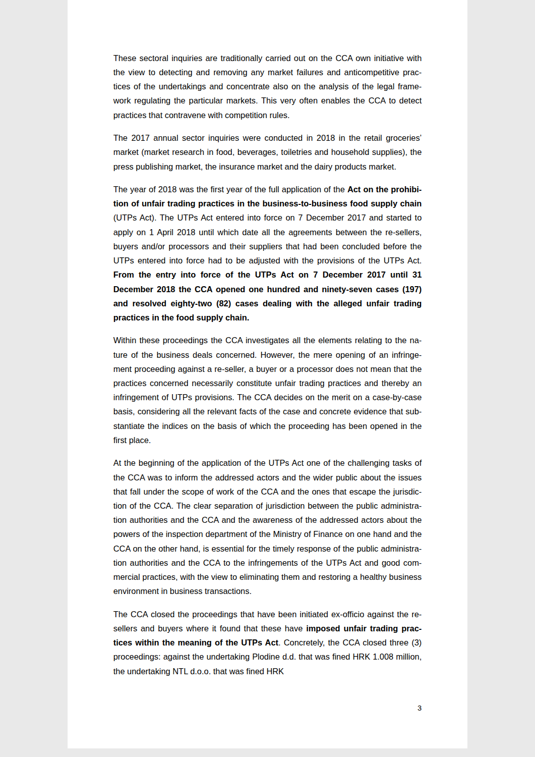These sectoral inquiries are traditionally carried out on the CCA own initiative with the view to detecting and removing any market failures and anticompetitive practices of the undertakings and concentrate also on the analysis of the legal framework regulating the particular markets. This very often enables the CCA to detect practices that contravene with competition rules.
The 2017 annual sector inquiries were conducted in 2018 in the retail groceries’ market (market research in food, beverages, toiletries and household supplies), the press publishing market, the insurance market and the dairy products market.
The year of 2018 was the first year of the full application of the Act on the prohibition of unfair trading practices in the business-to-business food supply chain (UTPs Act). The UTPs Act entered into force on 7 December 2017 and started to apply on 1 April 2018 until which date all the agreements between the re-sellers, buyers and/or processors and their suppliers that had been concluded before the UTPs entered into force had to be adjusted with the provisions of the UTPs Act. From the entry into force of the UTPs Act on 7 December 2017 until 31 December 2018 the CCA opened one hundred and ninety-seven cases (197) and resolved eighty-two (82) cases dealing with the alleged unfair trading practices in the food supply chain.
Within these proceedings the CCA investigates all the elements relating to the nature of the business deals concerned. However, the mere opening of an infringement proceeding against a re-seller, a buyer or a processor does not mean that the practices concerned necessarily constitute unfair trading practices and thereby an infringement of UTPs provisions. The CCA decides on the merit on a case-by-case basis, considering all the relevant facts of the case and concrete evidence that substantiate the indices on the basis of which the proceeding has been opened in the first place.
At the beginning of the application of the UTPs Act one of the challenging tasks of the CCA was to inform the addressed actors and the wider public about the issues that fall under the scope of work of the CCA and the ones that escape the jurisdiction of the CCA. The clear separation of jurisdiction between the public administration authorities and the CCA and the awareness of the addressed actors about the powers of the inspection department of the Ministry of Finance on one hand and the CCA on the other hand, is essential for the timely response of the public administration authorities and the CCA to the infringements of the UTPs Act and good commercial practices, with the view to eliminating them and restoring a healthy business environment in business transactions.
The CCA closed the proceedings that have been initiated ex-officio against the re-sellers and buyers where it found that these have imposed unfair trading practices within the meaning of the UTPs Act. Concretely, the CCA closed three (3) proceedings: against the undertaking Plodine d.d. that was fined HRK 1.008 million, the undertaking NTL d.o.o. that was fined HRK
3